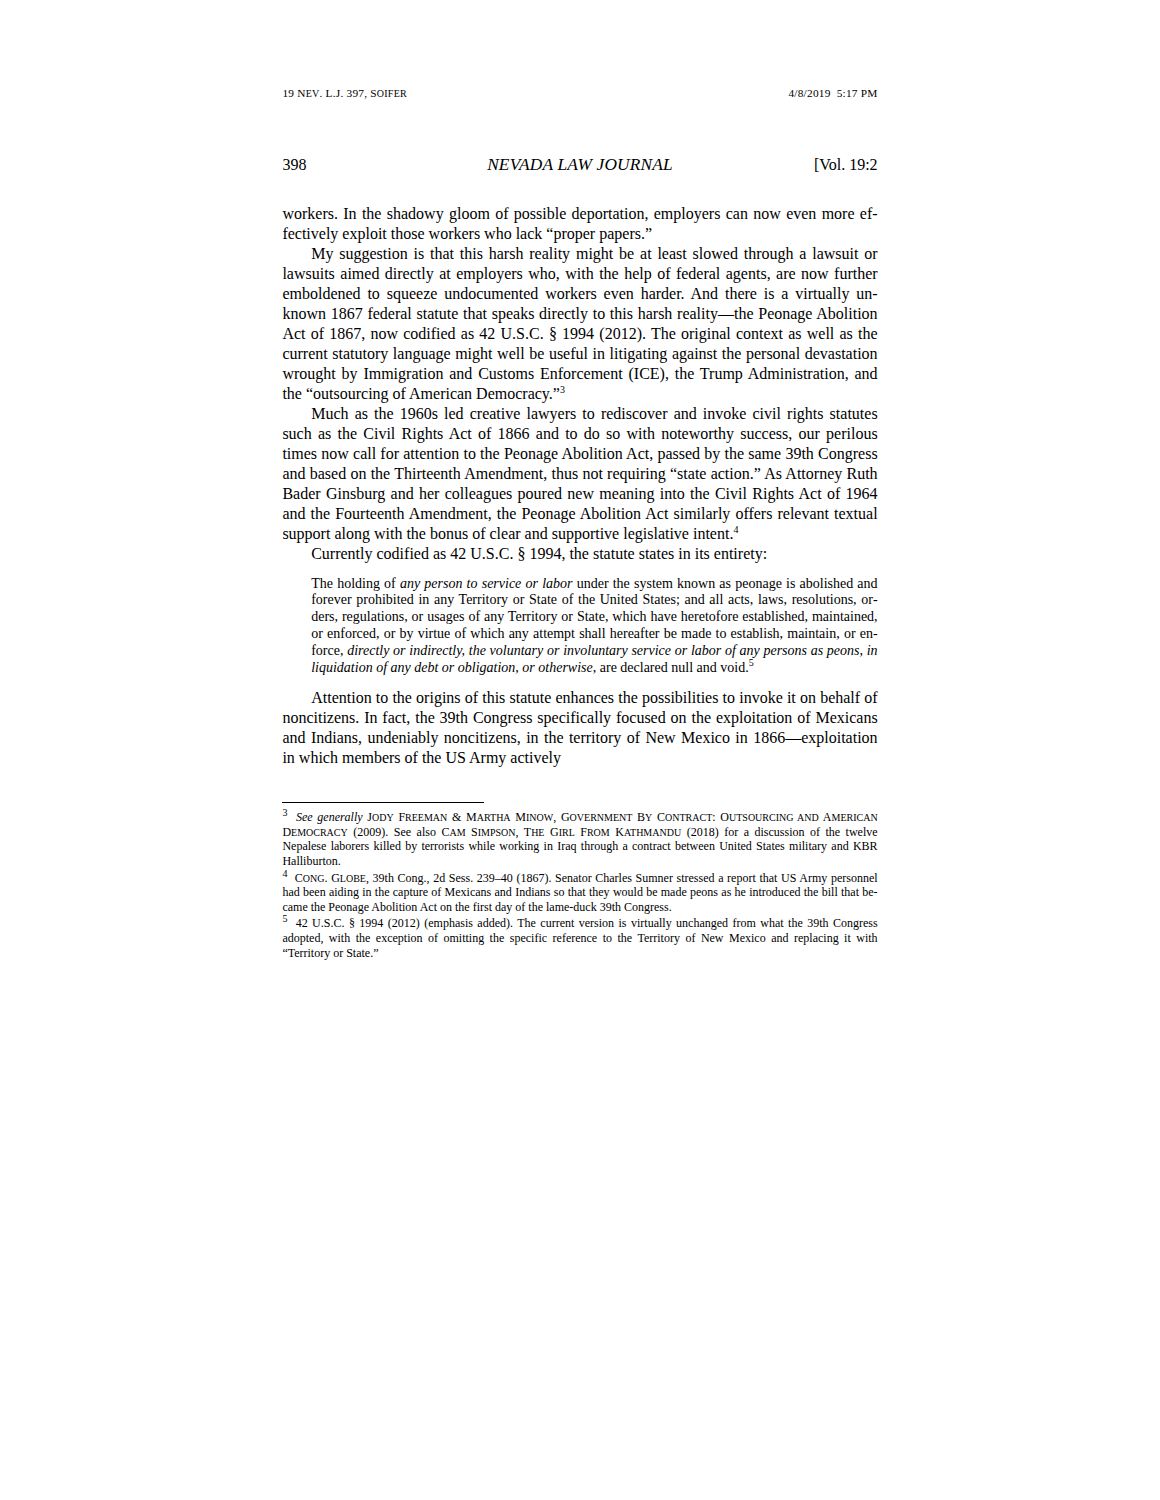19 NEV. L.J. 397, SOIFER
4/8/2019 5:17 PM
398
NEVADA LAW JOURNAL
[Vol. 19:2
workers. In the shadowy gloom of possible deportation, employers can now even more effectively exploit those workers who lack “proper papers.”
My suggestion is that this harsh reality might be at least slowed through a lawsuit or lawsuits aimed directly at employers who, with the help of federal agents, are now further emboldened to squeeze undocumented workers even harder. And there is a virtually unknown 1867 federal statute that speaks directly to this harsh reality—the Peonage Abolition Act of 1867, now codified as 42 U.S.C. § 1994 (2012). The original context as well as the current statutory language might well be useful in litigating against the personal devastation wrought by Immigration and Customs Enforcement (ICE), the Trump Administration, and the “outsourcing of American Democracy.”3
Much as the 1960s led creative lawyers to rediscover and invoke civil rights statutes such as the Civil Rights Act of 1866 and to do so with noteworthy success, our perilous times now call for attention to the Peonage Abolition Act, passed by the same 39th Congress and based on the Thirteenth Amendment, thus not requiring “state action.” As Attorney Ruth Bader Ginsburg and her colleagues poured new meaning into the Civil Rights Act of 1964 and the Fourteenth Amendment, the Peonage Abolition Act similarly offers relevant textual support along with the bonus of clear and supportive legislative intent.4
Currently codified as 42 U.S.C. § 1994, the statute states in its entirety:
The holding of any person to service or labor under the system known as peonage is abolished and forever prohibited in any Territory or State of the United States; and all acts, laws, resolutions, orders, regulations, or usages of any Territory or State, which have heretofore established, maintained, or enforced, or by virtue of which any attempt shall hereafter be made to establish, maintain, or enforce, directly or indirectly, the voluntary or involuntary service or labor of any persons as peons, in liquidation of any debt or obligation, or otherwise, are declared null and void.5
Attention to the origins of this statute enhances the possibilities to invoke it on behalf of noncitizens. In fact, the 39th Congress specifically focused on the exploitation of Mexicans and Indians, undeniably noncitizens, in the territory of New Mexico in 1866—exploitation in which members of the US Army actively
3 See generally JODY FREEMAN & MARTHA MINOW, GOVERNMENT BY CONTRACT: OUTSOURCING AND AMERICAN DEMOCRACY (2009). See also CAM SIMPSON, THE GIRL FROM KATHMANDU (2018) for a discussion of the twelve Nepalese laborers killed by terrorists while working in Iraq through a contract between United States military and KBR Halliburton.
4 CONG. GLOBE, 39th Cong., 2d Sess. 239–40 (1867). Senator Charles Sumner stressed a report that US Army personnel had been aiding in the capture of Mexicans and Indians so that they would be made peons as he introduced the bill that became the Peonage Abolition Act on the first day of the lame-duck 39th Congress.
5 42 U.S.C. § 1994 (2012) (emphasis added). The current version is virtually unchanged from what the 39th Congress adopted, with the exception of omitting the specific reference to the Territory of New Mexico and replacing it with “Territory or State.”